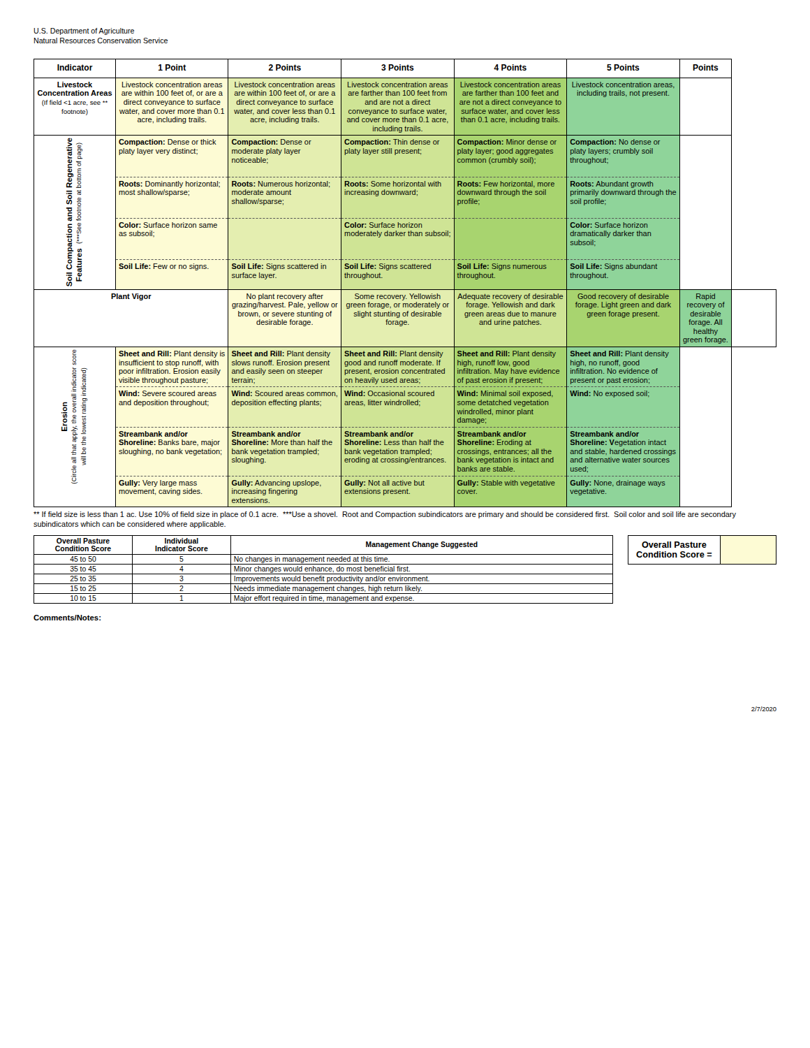U.S. Department of Agriculture
Natural Resources Conservation Service
| Indicator | 1 Point | 2 Points | 3 Points | 4 Points | 5 Points | Points |
| --- | --- | --- | --- | --- | --- | --- |
| Livestock Concentration Areas (If field <1 acre, see ** footnote) | Livestock concentration areas are within 100 feet of, or are a direct conveyance to surface water, and cover more than 0.1 acre, including trails. | Livestock concentration areas are within 100 feet of, or are a direct conveyance to surface water, and cover less than 0.1 acre, including trails. | Livestock concentration areas are farther than 100 feet from and are not a direct conveyance to surface water, and cover more than 0.1 acre, including trails. | Livestock concentration areas are farther than 100 feet and are not a direct conveyance to surface water, and cover less than 0.1 acre, including trails. | Livestock concentration areas, including trails, not present. | |
| Soil Compaction and Soil Regenerative Features (***See footnote at bottom of page) | Compaction: Dense or thick platy layer very distinct; | Compaction: Dense or moderate platy layer noticeable; | Compaction: Thin dense or platy layer still present; | Compaction: Minor dense or platy layer; good aggregates common (crumbly soil); | Compaction: No dense or platy layers; crumbly soil throughout; | |
| Roots: Dominantly horizontal; most shallow/sparse; | Roots: Numerous horizontal; moderate amount shallow/sparse; | Roots: Some horizontal with increasing downward; | Roots: Few horizontal, more downward through the soil profile; | Roots: Abundant growth primarily downward through the soil profile; |
| Color: Surface horizon same as subsoil; | | Color: Surface horizon moderately darker than subsoil; | | Color: Surface horizon dramatically darker than subsoil; |
| Soil Life: Few or no signs. | Soil Life: Signs scattered in surface layer. | Soil Life: Signs scattered throughout. | Soil Life: Signs numerous throughout. | Soil Life: Signs abundant throughout. |
| Plant Vigor | No plant recovery after grazing/harvest. Pale, yellow or brown, or severe stunting of desirable forage. | Some recovery. Yellowish green forage, or moderately or slight stunting of desirable forage. | Adequate recovery of desirable forage. Yellowish and dark green areas due to manure and urine patches. | Good recovery of desirable forage. Light green and dark green forage present. | Rapid recovery of desirable forage. All healthy green forage. | |
| Erosion (Circle all that apply, the overall indicator score will be the lowest rating indicated) | Sheet and Rill: Plant density is insufficient to stop runoff, with poor infiltration. Erosion easily visible throughout pasture; | Sheet and Rill: Plant density slows runoff. Erosion present and easily seen on steeper terrain; | Sheet and Rill: Plant density good and runoff moderate. If present, erosion concentrated on heavily used areas; | Sheet and Rill: Plant density high, runoff low, good infiltration. May have evidence of past erosion if present; | Sheet and Rill: Plant density high, no runoff, good infiltration. No evidence of present or past erosion; | |
| Wind: Severe scoured areas and deposition throughout; | Wind: Scoured areas common, deposition effecting plants; | Wind: Occasional scoured areas, litter windrolled; | Wind: Minimal soil exposed, some detatched vegetation windrolled, minor plant damage; | Wind: No exposed soil; |
| Streambank and/or Shoreline: Banks bare, major sloughing, no bank vegetation; | Streambank and/or Shoreline: More than half the bank vegetation trampled; sloughing. | Streambank and/or Shoreline: Less than half the bank vegetation trampled; eroding at crossing/entrances. | Streambank and/or Shoreline: Eroding at crossings, entrances; all the bank vegetation is intact and banks are stable. | Streambank and/or Shoreline: V egetation intact and stable, hardened crossings and alternative water sources used; |
| Gully: Very large mass movement, caving sides. | Gully: Advancing upslope, increasing fingering extensions. | Gully: Not all active but extensions present. | Gully: Stable with vegetative cover. | Gully: None, drainage ways vegetative. |
** If field size is less than 1 ac. Use 10% of field size in place of 0.1 acre. ***Use a shovel. Root and Compaction subindicators are primary and should be considered first. Soil color and soil life are secondary subindicators which can be considered where applicable.
| Overall Pasture Condition Score | Individual Indicator Score | Management Change Suggested |
| --- | --- | --- |
| 45 to 50 | 5 | No changes in management needed at this time. |
| 35 to 45 | 4 | Minor changes would enhance, do most beneficial first. |
| 25 to 35 | 3 | Improvements would benefit productivity and/or environment. |
| 15 to 25 | 2 | Needs immediate management changes, high return likely. |
| 10 to 15 | 1 | Major effort required in time, management and expense. |
| Overall Pasture Condition Score = | |
Comments/Notes:
2/7/2020